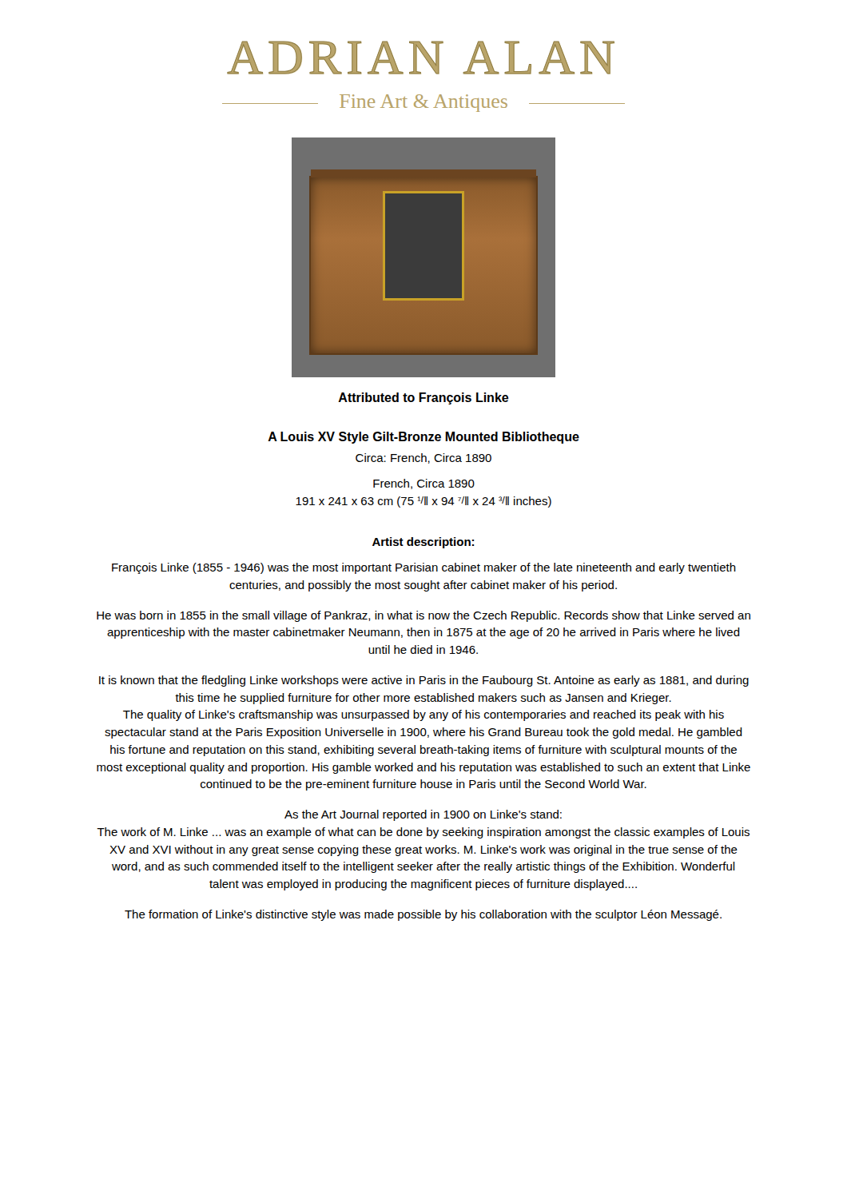ADRIAN ALAN
Fine Art & Antiques
Attributed to François Linke
A Louis XV Style Gilt-Bronze Mounted Bibliotheque
Circa: French, Circa 1890
French, Circa 1890
191 x 241 x 63 cm (75 ¹/‖ x 94 ⁷/‖ x 24 ³/‖ inches)
Artist description:
François Linke (1855 - 1946) was the most important Parisian cabinet maker of the late nineteenth and early twentieth centuries, and possibly the most sought after cabinet maker of his period.
He was born in 1855 in the small village of Pankraz, in what is now the Czech Republic. Records show that Linke served an apprenticeship with the master cabinetmaker Neumann, then in 1875 at the age of 20 he arrived in Paris where he lived until he died in 1946.
It is known that the fledgling Linke workshops were active in Paris in the Faubourg St. Antoine as early as 1881, and during this time he supplied furniture for other more established makers such as Jansen and Krieger.
The quality of Linke's craftsmanship was unsurpassed by any of his contemporaries and reached its peak with his spectacular stand at the Paris Exposition Universelle in 1900, where his Grand Bureau took the gold medal. He gambled his fortune and reputation on this stand, exhibiting several breath-taking items of furniture with sculptural mounts of the most exceptional quality and proportion. His gamble worked and his reputation was established to such an extent that Linke continued to be the pre-eminent furniture house in Paris until the Second World War.
As the Art Journal reported in 1900 on Linke's stand:
The work of M. Linke ... was an example of what can be done by seeking inspiration amongst the classic examples of Louis XV and XVI without in any great sense copying these great works. M. Linke's work was original in the true sense of the word, and as such commended itself to the intelligent seeker after the really artistic things of the Exhibition. Wonderful talent was employed in producing the magnificent pieces of furniture displayed....
The formation of Linke's distinctive style was made possible by his collaboration with the sculptor Léon Messagé.